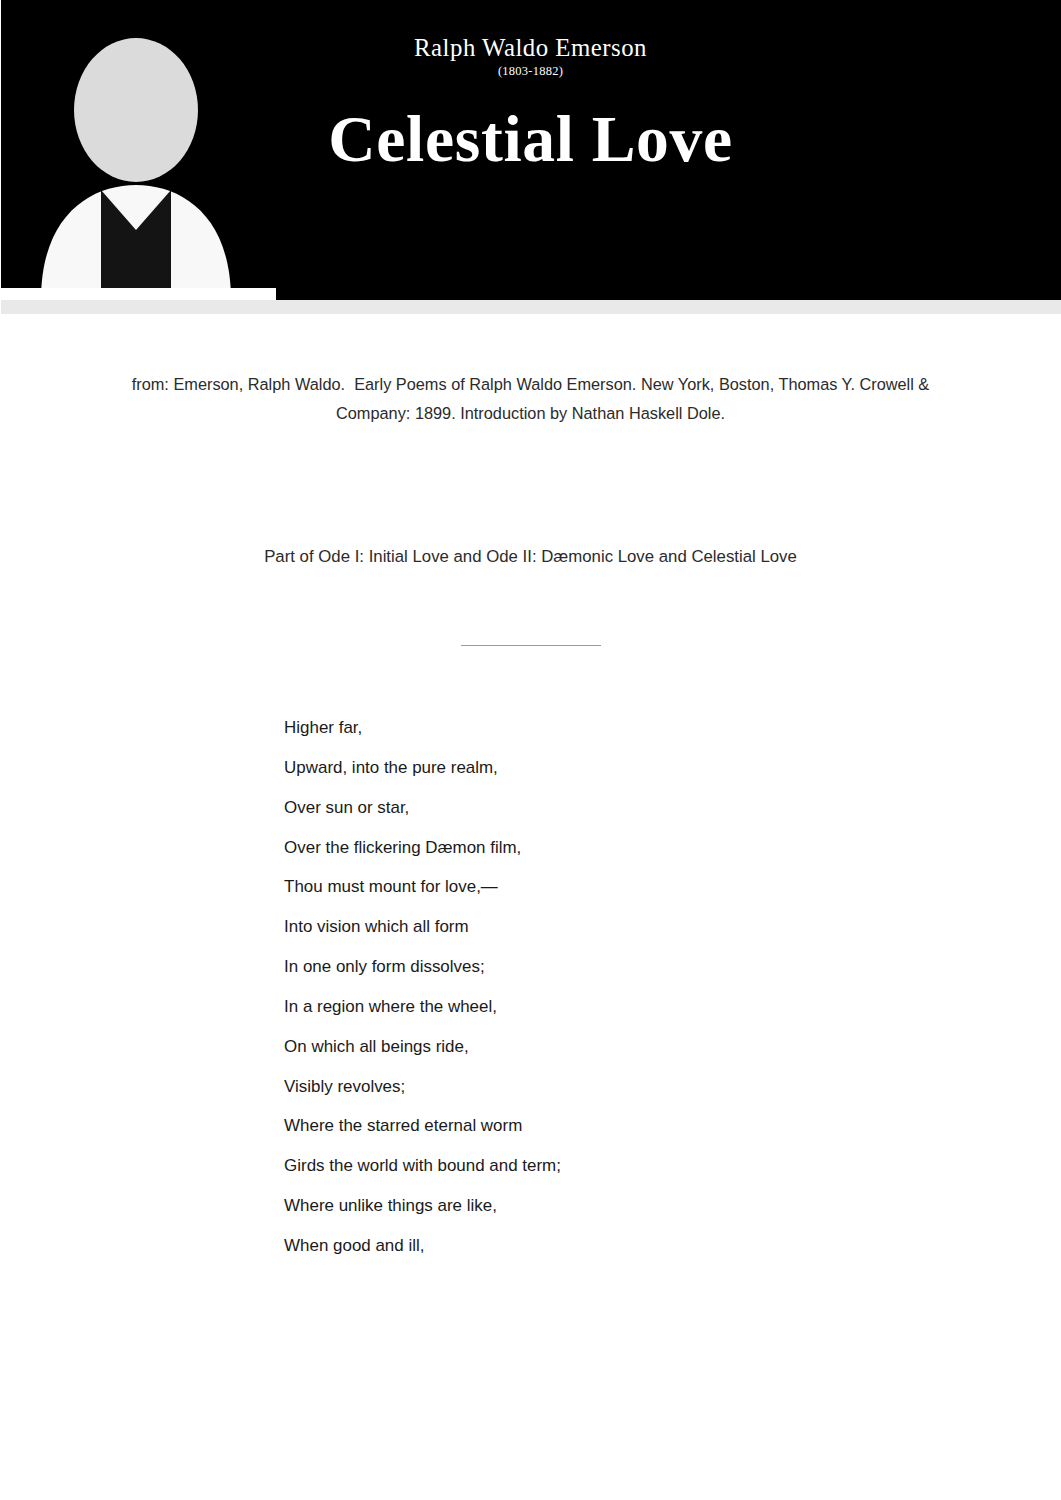Ralph Waldo Emerson
(1803-1882)
Celestial Love
from: Emerson, Ralph Waldo. Early Poems of Ralph Waldo Emerson. New York, Boston, Thomas Y. Crowell & Company: 1899. Introduction by Nathan Haskell Dole.
Part of Ode I: Initial Love and Ode II: Dæmonic Love and Celestial Love
Higher far,
Upward, into the pure realm,
Over sun or star,
Over the flickering Dæmon film,
Thou must mount for love,—
Into vision which all form
In one only form dissolves;
In a region where the wheel,
On which all beings ride,
Visibly revolves;
Where the starred eternal worm
Girds the world with bound and term;
Where unlike things are like,
When good and ill,